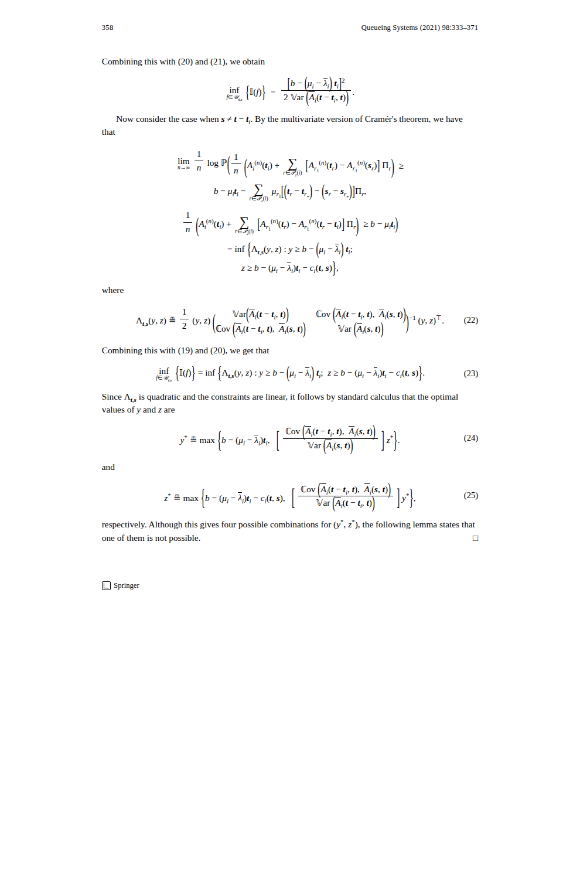358 Queueing Systems (2021) 98:333–371
Combining this with (20) and (21), we obtain
inf f∈𝒰t,s {𝕀(f)} = [b − (μi − λi) ti]2 2 𝕍ar (Ai(t − ti, t)) .
Now consider the case when s ≠ t − ti. By the multivariate version of Cramér's theorem, we have that
lim n→∞ 1 n log ℙ( 1 n ( Ai(n)(ti) + ∑r∈𝒫2(i) [Ar1(n)(tr) − Ar1(n)(sr)] Πr ) ≥
b − μiti − ∑r∈𝒫2(i) μr1[(tr − tr+) − (sr − sr+)] Πr,
1 n ( Ai(n)(ti) + ∑r∈𝒫2(i) [Ar1(n)(tr) − Ar1(n)(tr − ti)] Πr ) ≥ b − μiti)
= inf {Λt,s(y, z) : y ≥ b − (μi − λi) ti;
z ≥ b − (μi − λi)ti − ci(t, s)},
where
Λt,s(y, z) ≞ 12 (y, z) ( 𝕍ar(Ai(t − ti, t)) ℂov (Ai(t − ti, t), Ai(s, t)) ℂov (Ai(t − ti, t), Ai(s, t)) 𝕍ar (Ai(s, t)) )−1 (y, z)⊤. (22)
Combining this with (19) and (20), we get that
inf f∈𝒰t,s {𝕀(f)} = inf {Λt,s(y, z) : y ≥ b − (μi − λi) ti; z ≥ b − (μi − λi)ti − ci(t, s)}. (23)
Since Λt,s is quadratic and the constraints are linear, it follows by standard calculus that the optimal values of y and z are
y* ≞ max {b − (μi − λi)ti, [ ℂov (Ai(t − ti, t), Ai(s, t)) 𝕍ar (Ai(s, t)) ] z*}. (24)
and
z* ≞ max {b − (μi − λi)ti − ci(t, s), [ ℂov (Ai(t − ti, t), Ai(s, t)) 𝕍ar (Ai(t − ti, t)) ] y*}, (25)
respectively. Although this gives four possible combinations for (y*, z*), the following lemma states that one of them is not possible.□
Springer